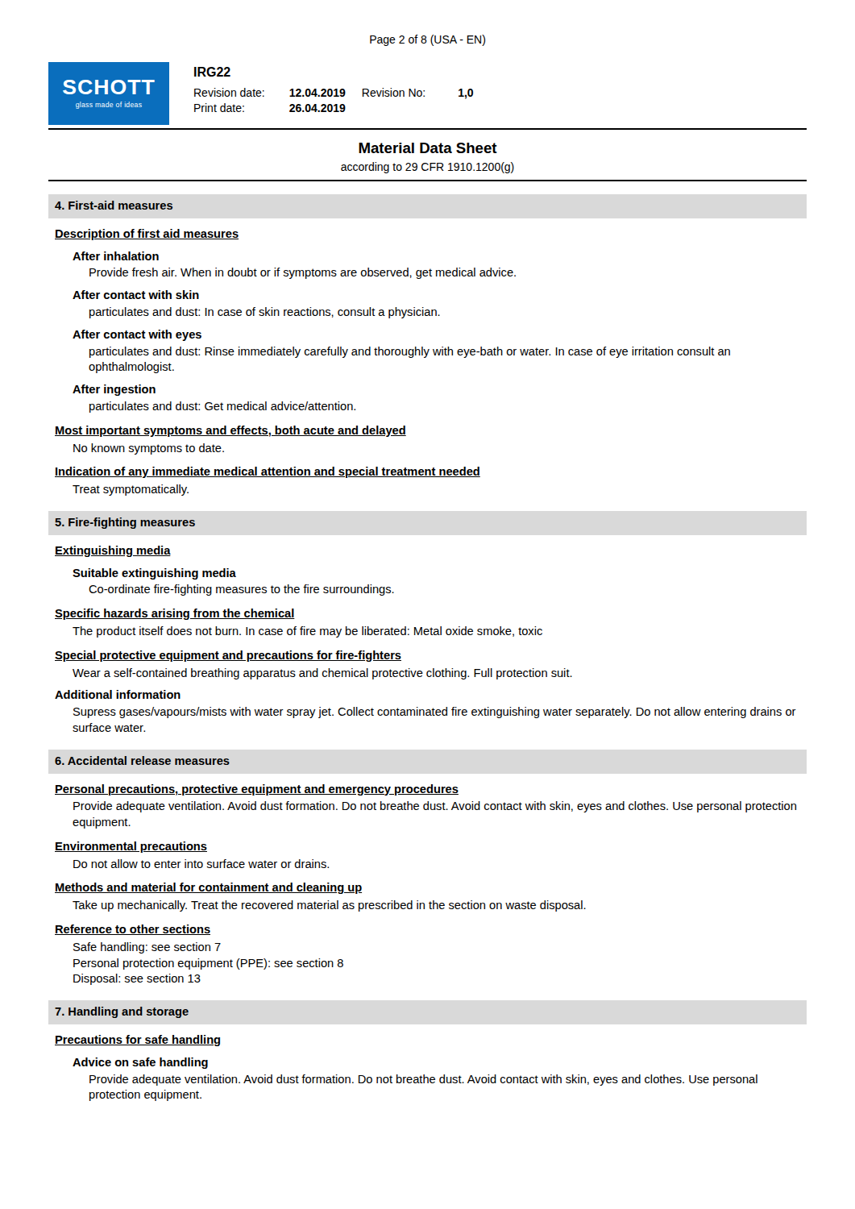Page 2 of 8 (USA - EN)
SCHOTT
glass made of ideas
IRG22
| Revision date: | 12.04.2019 | Revision No: | 1,0 |
| Print date: | 26.04.2019 | | |
Material Data Sheet
according to 29 CFR 1910.1200(g)
4. First-aid measures
Description of first aid measures
After inhalation
Provide fresh air. When in doubt or if symptoms are observed, get medical advice.
After contact with skin
particulates and dust: In case of skin reactions, consult a physician.
After contact with eyes
particulates and dust: Rinse immediately carefully and thoroughly with eye-bath or water. In case of eye irritation consult an ophthalmologist.
After ingestion
particulates and dust: Get medical advice/attention.
Most important symptoms and effects, both acute and delayed
No known symptoms to date.
Indication of any immediate medical attention and special treatment needed
Treat symptomatically.
5. Fire-fighting measures
Extinguishing media
Suitable extinguishing media
Co-ordinate fire-fighting measures to the fire surroundings.
Specific hazards arising from the chemical
The product itself does not burn. In case of fire may be liberated: Metal oxide smoke, toxic
Special protective equipment and precautions for fire-fighters
Wear a self-contained breathing apparatus and chemical protective clothing. Full protection suit.
Additional information
Supress gases/vapours/mists with water spray jet. Collect contaminated fire extinguishing water separately. Do not allow entering drains or surface water.
6. Accidental release measures
Personal precautions, protective equipment and emergency procedures
Provide adequate ventilation. Avoid dust formation. Do not breathe dust. Avoid contact with skin, eyes and clothes. Use personal protection equipment.
Environmental precautions
Do not allow to enter into surface water or drains.
Methods and material for containment and cleaning up
Take up mechanically. Treat the recovered material as prescribed in the section on waste disposal.
Reference to other sections
Safe handling: see section 7
Personal protection equipment (PPE): see section 8
Disposal: see section 13
7. Handling and storage
Precautions for safe handling
Advice on safe handling
Provide adequate ventilation. Avoid dust formation. Do not breathe dust. Avoid contact with skin, eyes and clothes. Use personal protection equipment.